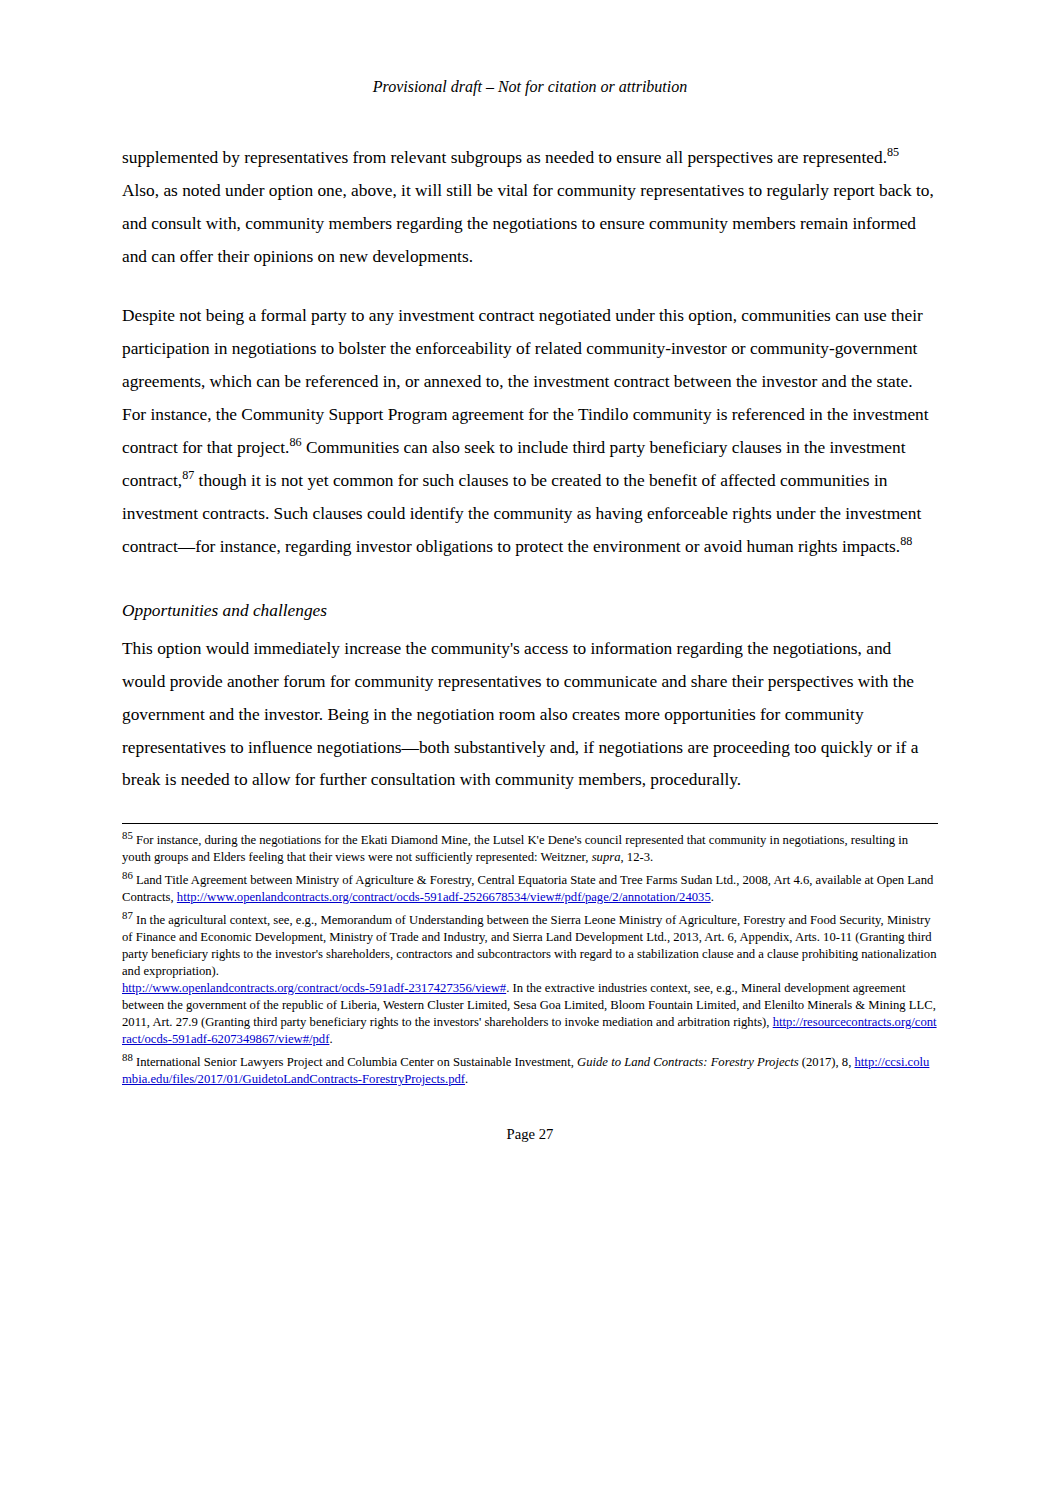Provisional draft – Not for citation or attribution
supplemented by representatives from relevant subgroups as needed to ensure all perspectives are represented.85 Also, as noted under option one, above, it will still be vital for community representatives to regularly report back to, and consult with, community members regarding the negotiations to ensure community members remain informed and can offer their opinions on new developments.
Despite not being a formal party to any investment contract negotiated under this option, communities can use their participation in negotiations to bolster the enforceability of related community-investor or community-government agreements, which can be referenced in, or annexed to, the investment contract between the investor and the state. For instance, the Community Support Program agreement for the Tindilo community is referenced in the investment contract for that project.86 Communities can also seek to include third party beneficiary clauses in the investment contract,87 though it is not yet common for such clauses to be created to the benefit of affected communities in investment contracts. Such clauses could identify the community as having enforceable rights under the investment contract—for instance, regarding investor obligations to protect the environment or avoid human rights impacts.88
Opportunities and challenges
This option would immediately increase the community's access to information regarding the negotiations, and would provide another forum for community representatives to communicate and share their perspectives with the government and the investor. Being in the negotiation room also creates more opportunities for community representatives to influence negotiations—both substantively and, if negotiations are proceeding too quickly or if a break is needed to allow for further consultation with community members, procedurally.
85 For instance, during the negotiations for the Ekati Diamond Mine, the Lutsel K'e Dene's council represented that community in negotiations, resulting in youth groups and Elders feeling that their views were not sufficiently represented: Weitzner, supra, 12-3.
86 Land Title Agreement between Ministry of Agriculture & Forestry, Central Equatoria State and Tree Farms Sudan Ltd., 2008, Art 4.6, available at Open Land Contracts, http://www.openlandcontracts.org/contract/ocds-591adf-2526678534/view#/pdf/page/2/annotation/24035.
87 In the agricultural context, see, e.g., Memorandum of Understanding between the Sierra Leone Ministry of Agriculture, Forestry and Food Security, Ministry of Finance and Economic Development, Ministry of Trade and Industry, and Sierra Land Development Ltd., 2013, Art. 6, Appendix, Arts. 10-11 (Granting third party beneficiary rights to the investor's shareholders, contractors and subcontractors with regard to a stabilization clause and a clause prohibiting nationalization and expropriation).
http://www.openlandcontracts.org/contract/ocds-591adf-2317427356/view#. In the extractive industries context, see, e.g., Mineral development agreement between the government of the republic of Liberia, Western Cluster Limited, Sesa Goa Limited, Bloom Fountain Limited, and Elenilto Minerals & Mining LLC, 2011, Art. 27.9 (Granting third party beneficiary rights to the investors' shareholders to invoke mediation and arbitration rights), http://resourcecontracts.org/contract/ocds-591adf-6207349867/view#/pdf.
88 International Senior Lawyers Project and Columbia Center on Sustainable Investment, Guide to Land Contracts: Forestry Projects (2017), 8, http://ccsi.columbia.edu/files/2017/01/GuidetoLandContracts-ForestryProjects.pdf.
Page 27